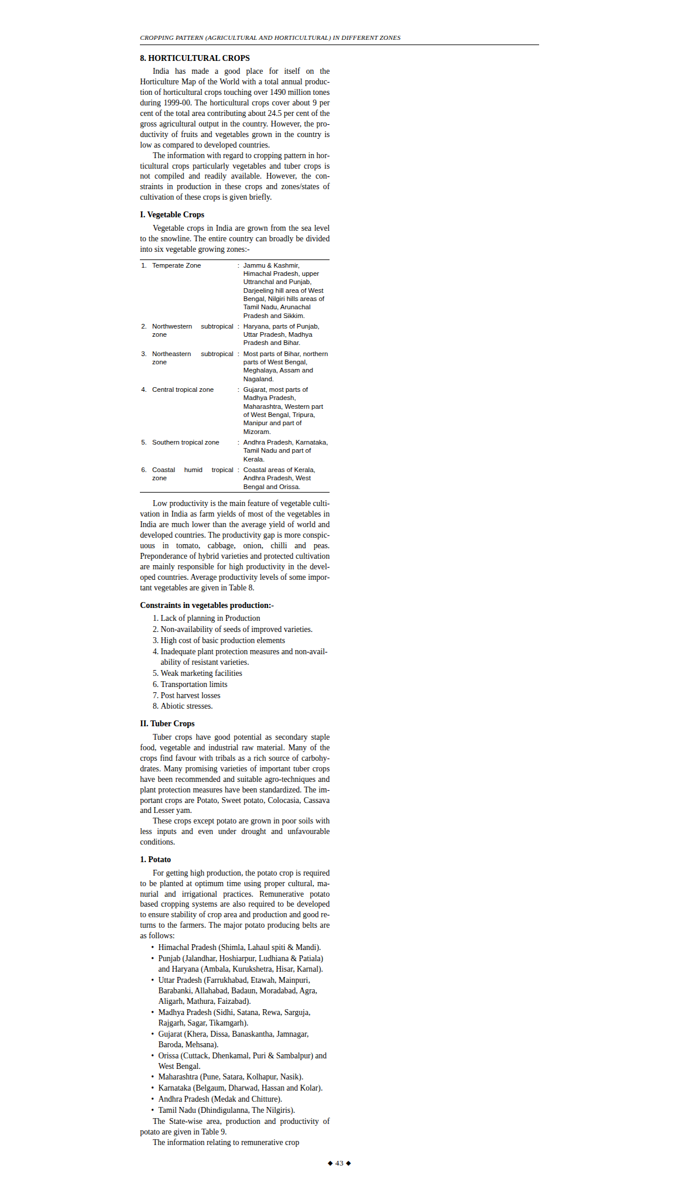Cropping Pattern (Agricultural and Horticultural) in Different Zones
8. Horticultural Crops
India has made a good place for itself on the Horticulture Map of the World with a total annual production of horticultural crops touching over 1490 million tones during 1999-00. The horticultural crops cover about 9 per cent of the total area contributing about 24.5 per cent of the gross agricultural output in the country. However, the productivity of fruits and vegetables grown in the country is low as compared to developed countries.
The information with regard to cropping pattern in horticultural crops particularly vegetables and tuber crops is not compiled and readily available. However, the constraints in production in these crops and zones/states of cultivation of these crops is given briefly.
I. Vegetable Crops
Vegetable crops in India are grown from the sea level to the snowline. The entire country can broadly be divided into six vegetable growing zones:-
| 1. | Temperate Zone | : | Jammu & Kashmir, Himachal Pradesh, upper Uttranchal and Punjab, Darjeeling hill area of West Bengal, Nilgiri hills areas of Tamil Nadu, Arunachal Pradesh and Sikkim. |
| 2. | Northwestern subtropical zone | : | Haryana, parts of Punjab, Uttar Pradesh, Madhya Pradesh and Bihar. |
| 3. | Northeastern subtropical zone | : | Most parts of Bihar, northern parts of West Bengal, Meghalaya, Assam and Nagaland. |
| 4. | Central tropical zone | : | Gujarat, most parts of Madhya Pradesh, Maharashtra, Western part of West Bengal, Tripura, Manipur and part of Mizoram. |
| 5. | Southern tropical zone | : | Andhra Pradesh, Karnataka, Tamil Nadu and part of Kerala. |
| 6. | Coastal humid tropical zone | : | Coastal areas of Kerala, Andhra Pradesh, West Bengal and Orissa. |
Low productivity is the main feature of vegetable cultivation in India as farm yields of most of the vegetables in India are much lower than the average yield of world and developed countries. The productivity gap is more conspicuous in tomato, cabbage, onion, chilli and peas. Preponderance of hybrid varieties and protected cultivation are mainly responsible for high productivity in the developed countries. Average productivity levels of some important vegetables are given in Table 8.
Constraints in vegetables production:-
Lack of planning in Production
Non-availability of seeds of improved varieties.
High cost of basic production elements
Inadequate plant protection measures and non-availability of resistant varieties.
Weak marketing facilities
Transportation limits
Post harvest losses
Abiotic stresses.
II. Tuber Crops
Tuber crops have good potential as secondary staple food, vegetable and industrial raw material. Many of the crops find favour with tribals as a rich source of carbohydrates. Many promising varieties of important tuber crops have been recommended and suitable agro-techniques and plant protection measures have been standardized. The important crops are Potato, Sweet potato, Colocasia, Cassava and Lesser yam.
These crops except potato are grown in poor soils with less inputs and even under drought and unfavourable conditions.
1. Potato
For getting high production, the potato crop is required to be planted at optimum time using proper cultural, manurial and irrigational practices. Remunerative potato based cropping systems are also required to be developed to ensure stability of crop area and production and good returns to the farmers. The major potato producing belts are as follows:
Himachal Pradesh (Shimla, Lahaul spiti & Mandi).
Punjab (Jalandhar, Hoshiarpur, Ludhiana & Patiala) and Haryana (Ambala, Kurukshetra, Hisar, Karnal).
Uttar Pradesh (Farrukhabad, Etawah, Mainpuri, Barabanki, Allahabad, Badaun, Moradabad, Agra, Aligarh, Mathura, Faizabad).
Madhya Pradesh (Sidhi, Satana, Rewa, Sarguja, Rajgarh, Sagar, Tikamgarh).
Gujarat (Khera, Dissa, Banaskantha, Jamnagar, Baroda, Mehsana).
Orissa (Cuttack, Dhenkamal, Puri & Sambalpur) and West Bengal.
Maharashtra (Pune, Satara, Kolhapur, Nasik).
Karnataka (Belgaum, Dharwad, Hassan and Kolar).
Andhra Pradesh (Medak and Chitture).
Tamil Nadu (Dhindigulanna, The Nilgiris).
The State-wise area, production and productivity of potato are given in Table 9.
The information relating to remunerative crop
◆ 43 ◆